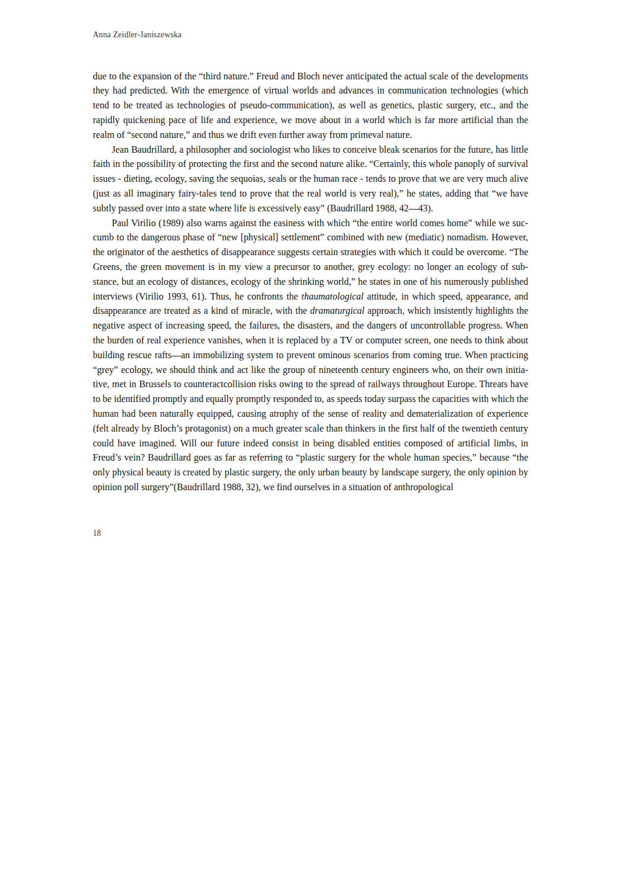Anna Zeidler-Janiszewska
due to the expansion of the “third nature.” Freud and Bloch never anticipated the actual scale of the developments they had predicted. With the emergence of virtual worlds and advances in communication technologies (which tend to be treated as technologies of pseudo-communication), as well as genetics, plastic surgery, etc., and the rapidly quickening pace of life and experience, we move about in a world which is far more artificial than the realm of “second nature,” and thus we drift even further away from primeval nature.
Jean Baudrillard, a philosopher and sociologist who likes to conceive bleak scenarios for the future, has little faith in the possibility of protecting the first and the second nature alike. “Certainly, this whole panoply of survival issues - dieting, ecology, saving the sequoias, seals or the human race - tends to prove that we are very much alive (just as all imaginary fairy-tales tend to prove that the real world is very real),” he states, adding that “we have subtly passed over into a state where life is excessively easy” (Baudrillard 1988, 42—43).
Paul Virilio (1989) also warns against the easiness with which “the entire world comes home” while we succumb to the dangerous phase of “new [physical] settlement” combined with new (mediatic) nomadism. However, the originator of the aesthetics of disappearance suggests certain strategies with which it could be overcome. “The Greens, the green movement is in my view a precursor to another, grey ecology: no longer an ecology of substance, but an ecology of distances, ecology of the shrinking world,” he states in one of his numerously published interviews (Virilio 1993, 61). Thus, he confronts the thaumatological attitude, in which speed, appearance, and disappearance are treated as a kind of miracle, with the dramaturgical approach, which insistently highlights the negative aspect of increasing speed, the failures, the disasters, and the dangers of uncontrollable progress. When the burden of real experience vanishes, when it is replaced by a TV or computer screen, one needs to think about building rescue rafts—an immobilizing system to prevent ominous scenarios from coming true. When practicing “grey” ecology, we should think and act like the group of nineteenth century engineers who, on their own initiative, met in Brussels to counteractcollision risks owing to the spread of railways throughout Europe. Threats have to be identified promptly and equally promptly responded to, as speeds today surpass the capacities with which the human had been naturally equipped, causing atrophy of the sense of reality and dematerialization of experience (felt already by Bloch’s protagonist) on a much greater scale than thinkers in the first half of the twentieth century could have imagined. Will our future indeed consist in being disabled entities composed of artificial limbs, in Freud’s vein? Baudrillard goes as far as referring to “plastic surgery for the whole human species,” because “the only physical beauty is created by plastic surgery, the only urban beauty by landscape surgery, the only opinion by opinion poll surgery”(Baudrillard 1988, 32), we find ourselves in a situation of anthropological
18